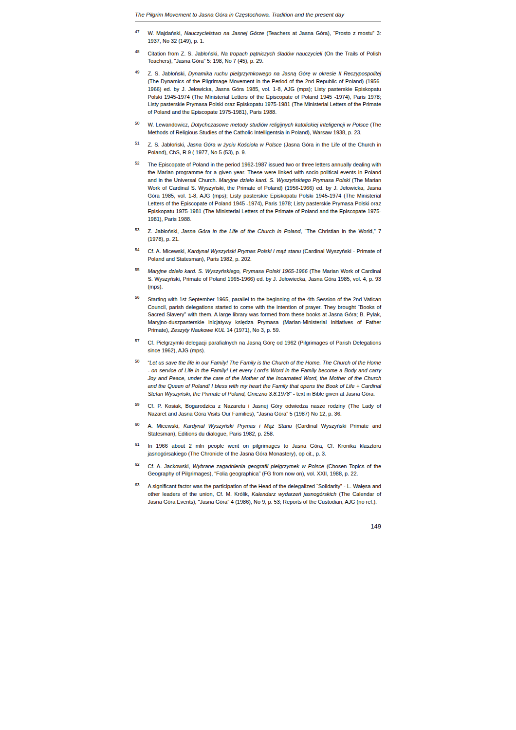The Pilgrim Movement to Jasna Góra in Częstochowa. Tradition and the present day
47 W. Majdański, Nauczycielstwo na Jasnej Górze (Teachers at Jasna Góra), “Prosto z mostu” 3: 1937, No 32 (149), p. 1.
48 Citation from Z. S. Jabłoński, Na tropach pątniczych śladów nauczycieli (On the Trails of Polish Teachers), “Jasna Góra” 5: 198, No 7 (45), p. 29.
49 Z. S. Jabłoński, Dynamika ruchu pielgrzymkowego na Jasną Górę w okresie II Reczypospolitej (The Dynamics of the Pilgrimage Movement in the Period of the 2nd Republic of Poland) (1956-1966) ed. by J. Jełowicka, Jasna Góra 1985, vol. 1-8, AJG (mps); Listy pasterskie Episkopatu Polski 1945-1974 (The Ministerial Letters of the Episcopate of Poland 1945 -1974), Paris 1978; Listy pasterskie Prymasa Polski oraz Episkopatu 1975-1981 (The Ministerial Letters of the Primate of Poland and the Episcopate 1975-1981), Paris 1988.
50 W. Lewandowicz, Dotychczasowe metody studiów religijnych katolickiej inteligencji w Polsce (The Methods of Religious Studies of the Catholic Intelligentsia in Poland), Warsaw 1938, p. 23.
51 Z. S. Jabłoński, Jasna Góra w życiu Kościoła w Polsce (Jasna Góra in the Life of the Church in Poland), ChS, R.9 ( 1977, No 5 (53), p. 9.
52 The Episcopate of Poland in the period 1962-1987 issued two or three letters annually dealing with the Marian programme for a given year. These were linked with socio-political events in Poland and in the Universal Church. Maryjne dzieło kard. S. Wyszyńskiego Prymasa Polski (The Marian Work of Cardinal S. Wyszyński, the Primate of Poland) (1956-1966) ed. by J. Jełowicka, Jasna Góra 1985, vol. 1-8, AJG (mps); Listy pasterskie Episkopatu Polski 1945-1974 (The Ministerial Letters of the Episcopate of Poland 1945 -1974), Paris 1978; Listy pasterskie Prymasa Polski oraz Episkopatu 1975-1981 (The Ministerial Letters of the Primate of Poland and the Episcopate 1975-1981), Paris 1988.
53 Z. Jabłoński, Jasna Góra in the Life of the Church in Poland, “The Christian in the World,” 7 (1978), p. 21.
54 Cf. A. Micewski, Kardynał Wyszyński Prymas Polski i mąż stanu (Cardinal Wyszyński - Primate of Poland and Statesman), Paris 1982, p. 202.
55 Maryjne dzieło kard. S. Wyszyńskiego, Prymasa Polski 1965-1966 (The Marian Work of Cardinal S. Wyszyński, Primate of Poland 1965-1966) ed. by J. Jełowiecka, Jasna Góra 1985, vol. 4, p. 93 (mps).
56 Starting with 1st September 1965, parallel to the beginning of the 4th Session of the 2nd Vatican Council, parish delegations started to come with the intention of prayer. They brought “Books of Sacred Slavery” with them. A large library was formed from these books at Jasna Góra; B. Pylak, Maryjno-duszpasterskie inicjatywy księdza Prymasa (Marian-Ministerial Initiatives of Father Primate), Zeszyty Naukowe KUL 14 (1971), No 3, p. 59.
57 Cf. Pielgrzymki delegacji parafialnych na Jasną Górę od 1962 (Pilgrimages of Parish Delegations since 1962), AJG (mps).
58“Let us save the life in our Family! The Family is the Church of the Home. The Church of the Home - on service of Life in the Family! Let every Lord’s Word in the Family become a Body and carry Joy and Peace, under the care of the Mother of the Incarnated Word, the Mother of the Church and the Queen of Poland! I bless with my heart the Family that opens the Book of Life + Cardinal Stefan Wyszyński, the Primate of Poland, Gniezno 3.8.1978" - text in Bible given at Jasna Góra.
59 Cf. P. Kosiak, Bogarodzica z Nazaretu i Jasnej Góry odwiedza nasze rodziny (The Lady of Nazaret and Jasna Góra Visits Our Families), “Jasna Góra” 5 (1987) No 12, p. 36.
60 A. Micewski, Kardynał Wyszyński Prymas i Mąż Stanu (Cardinal Wyszyński Primate and Statesman), Editions du dialogue, Paris 1982, p. 258.
61 In 1966 about 2 mln people went on pilgrimages to Jasna Góra, Cf. Kronika klasztoru jasnogórsakiego (The Chronicle of the Jasna Góra Monastery), op cit., p. 3.
62 Cf. A. Jackowski, Wybrane zagadnienia geografii pielgrzymek w Polsce (Chosen Topics of the Geography of Pilgrimages), “Folia geographica” (FG from now on), vol. XXII, 1988, p. 22.
63 A significant factor was the participation of the Head of the delegalized “Solidarity” - L. Wałęsa and other leaders of the union, Cf. M. Królik, Kalendarz wydarzeń jasnogórskich (The Calendar of Jasna Góra Events), “Jasna Góra” 4 (1986), No 9, p. 53; Reports of the Custodian, AJG (no ref.).
149